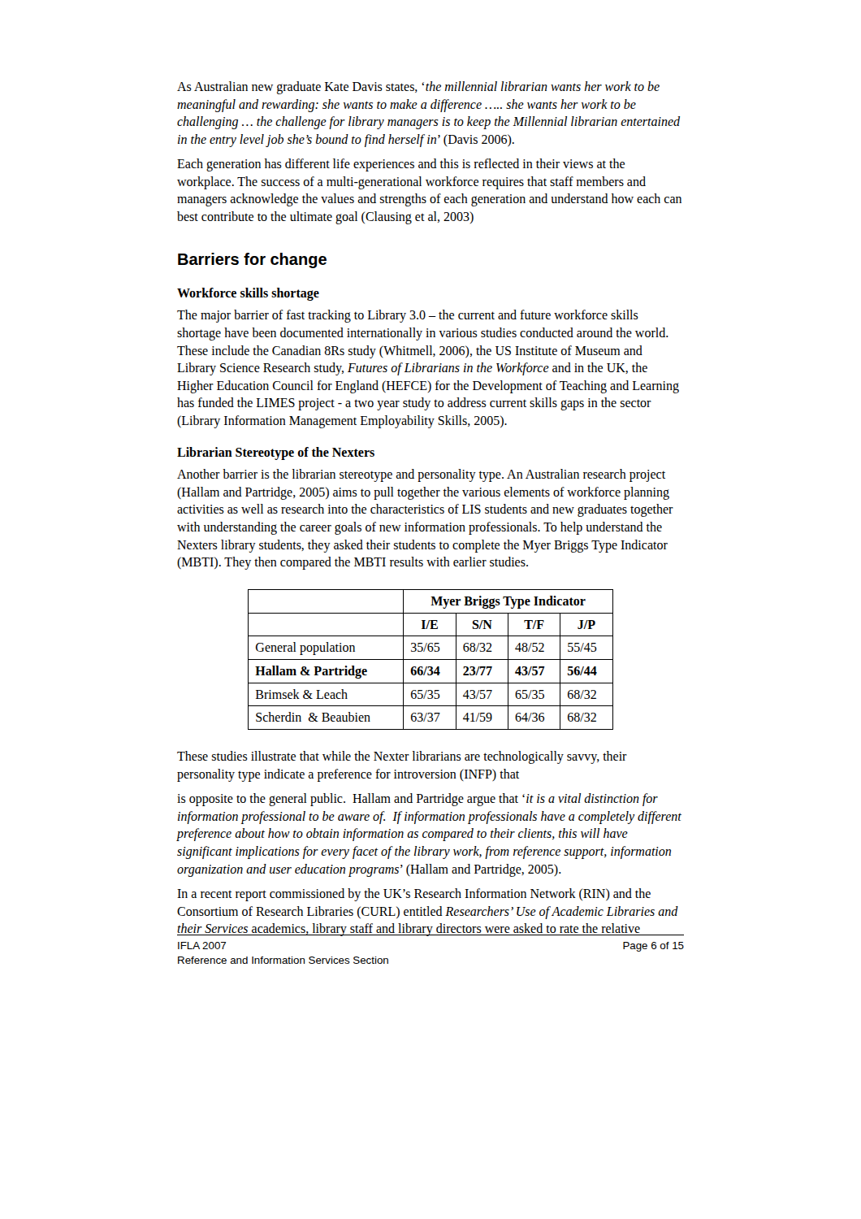As Australian new graduate Kate Davis states, ‘the millennial librarian wants her work to be meaningful and rewarding: she wants to make a difference ….. she wants her work to be challenging … the challenge for library managers is to keep the Millennial librarian entertained in the entry level job she’s bound to find herself in’ (Davis 2006).
Each generation has different life experiences and this is reflected in their views at the workplace. The success of a multi-generational workforce requires that staff members and managers acknowledge the values and strengths of each generation and understand how each can best contribute to the ultimate goal (Clausing et al, 2003)
Barriers for change
Workforce skills shortage
The major barrier of fast tracking to Library 3.0 – the current and future workforce skills shortage have been documented internationally in various studies conducted around the world. These include the Canadian 8Rs study (Whitmell, 2006), the US Institute of Museum and Library Science Research study, Futures of Librarians in the Workforce and in the UK, the Higher Education Council for England (HEFCE) for the Development of Teaching and Learning has funded the LIMES project - a two year study to address current skills gaps in the sector (Library Information Management Employability Skills, 2005).
Librarian Stereotype of the Nexters
Another barrier is the librarian stereotype and personality type. An Australian research project (Hallam and Partridge, 2005) aims to pull together the various elements of workforce planning activities as well as research into the characteristics of LIS students and new graduates together with understanding the career goals of new information professionals. To help understand the Nexters library students, they asked their students to complete the Myer Briggs Type Indicator (MBTI). They then compared the MBTI results with earlier studies.
| | Myer Briggs Type Indicator |
| | I/E | S/N | T/F | J/P |
| General population | 35/65 | 68/32 | 48/52 | 55/45 |
| Hallam & Partridge | 66/34 | 23/77 | 43/57 | 56/44 |
| Brimsek & Leach | 65/35 | 43/57 | 65/35 | 68/32 |
| Scherdin & Beaubien | 63/37 | 41/59 | 64/36 | 68/32 |
These studies illustrate that while the Nexter librarians are technologically savvy, their personality type indicate a preference for introversion (INFP) that
is opposite to the general public. Hallam and Partridge argue that ‘it is a vital distinction for information professional to be aware of. If information professionals have a completely different preference about how to obtain information as compared to their clients, this will have significant implications for every facet of the library work, from reference support, information organization and user education programs’ (Hallam and Partridge, 2005).
In a recent report commissioned by the UK’s Research Information Network (RIN) and the Consortium of Research Libraries (CURL) entitled Researchers’ Use of Academic Libraries and their Services academics, library staff and library directors were asked to rate the relative
IFLA 2007
Reference and Information Services Section
Page 6 of 15